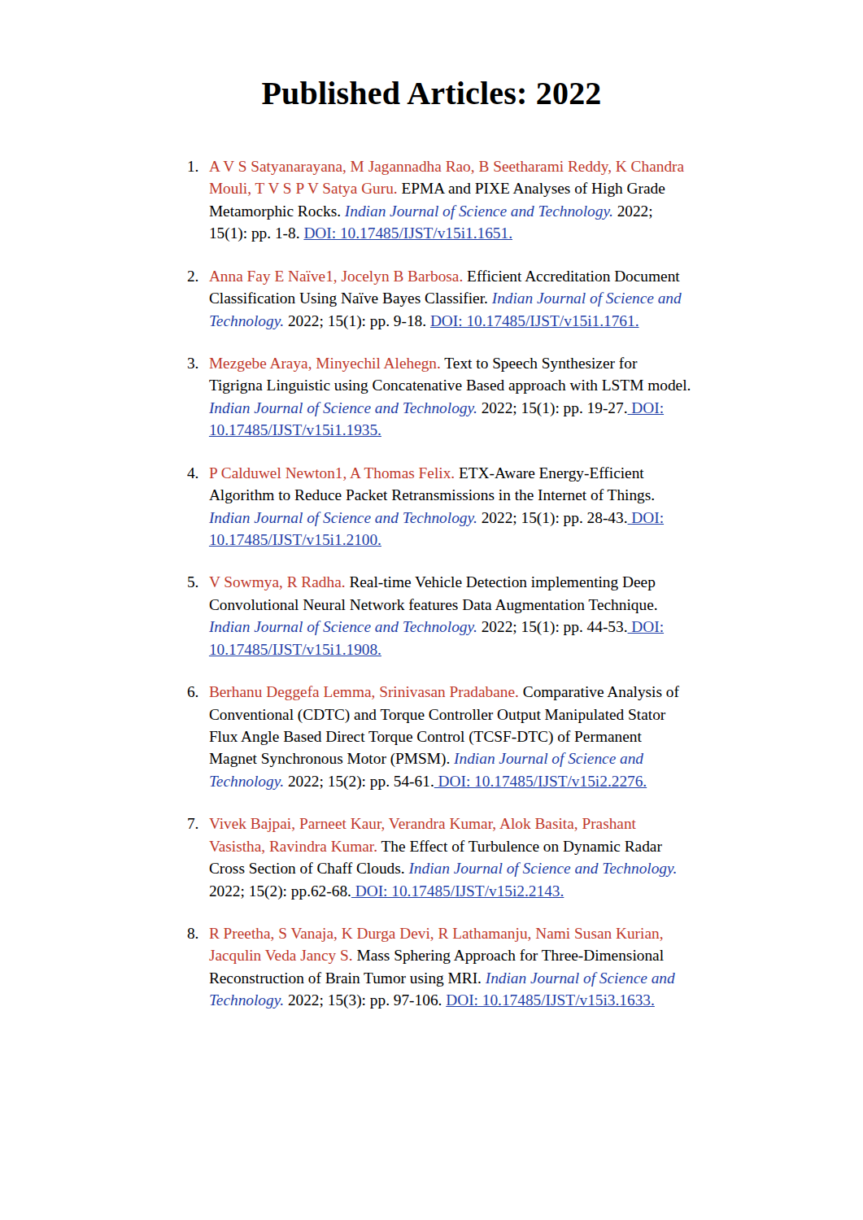Published Articles: 2022
A V S Satyanarayana, M Jagannadha Rao, B Seetharami Reddy, K Chandra Mouli, T V S P V Satya Guru. EPMA and PIXE Analyses of High Grade Metamorphic Rocks. Indian Journal of Science and Technology. 2022; 15(1): pp. 1-8. DOI: 10.17485/IJST/v15i1.1651.
Anna Fay E Naïve1, Jocelyn B Barbosa. Efficient Accreditation Document Classification Using Naïve Bayes Classifier. Indian Journal of Science and Technology. 2022; 15(1): pp. 9-18. DOI: 10.17485/IJST/v15i1.1761.
Mezgebe Araya, Minyechil Alehegn. Text to Speech Synthesizer for Tigrigna Linguistic using Concatenative Based approach with LSTM model. Indian Journal of Science and Technology. 2022; 15(1): pp. 19-27. DOI: 10.17485/IJST/v15i1.1935.
P Calduwel Newton1, A Thomas Felix. ETX-Aware Energy-Efficient Algorithm to Reduce Packet Retransmissions in the Internet of Things. Indian Journal of Science and Technology. 2022; 15(1): pp. 28-43. DOI: 10.17485/IJST/v15i1.2100.
V Sowmya, R Radha. Real-time Vehicle Detection implementing Deep Convolutional Neural Network features Data Augmentation Technique. Indian Journal of Science and Technology. 2022; 15(1): pp. 44-53. DOI: 10.17485/IJST/v15i1.1908.
Berhanu Deggefa Lemma, Srinivasan Pradabane. Comparative Analysis of Conventional (CDTC) and Torque Controller Output Manipulated Stator Flux Angle Based Direct Torque Control (TCSF-DTC) of Permanent Magnet Synchronous Motor (PMSM). Indian Journal of Science and Technology. 2022; 15(2): pp. 54-61. DOI: 10.17485/IJST/v15i2.2276.
Vivek Bajpai, Parneet Kaur, Verandra Kumar, Alok Basita, Prashant Vasistha, Ravindra Kumar. The Effect of Turbulence on Dynamic Radar Cross Section of Chaff Clouds. Indian Journal of Science and Technology. 2022; 15(2): pp.62-68. DOI: 10.17485/IJST/v15i2.2143.
R Preetha, S Vanaja, K Durga Devi, R Lathamanju, Nami Susan Kurian, Jacqulin Veda Jancy S. Mass Sphering Approach for Three-Dimensional Reconstruction of Brain Tumor using MRI. Indian Journal of Science and Technology. 2022; 15(3): pp. 97-106. DOI: 10.17485/IJST/v15i3.1633.